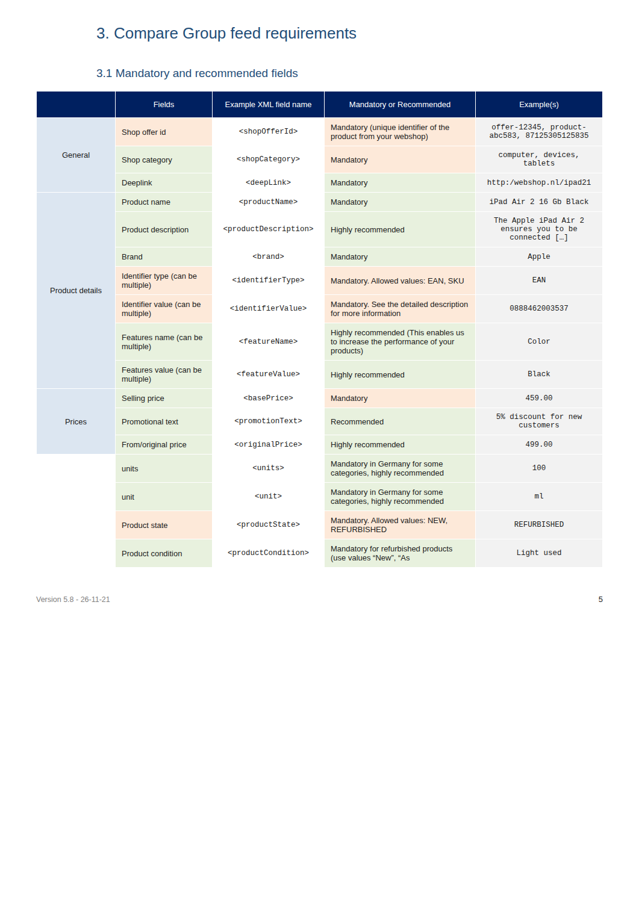3. Compare Group feed requirements
3.1 Mandatory and recommended fields
| | Fields | Example XML field name | Mandatory or Recommended | Example(s) |
| --- | --- | --- | --- | --- |
| General | Shop offer id | <shopOfferId> | Mandatory (unique identifier of the product from your webshop) | offer-12345, product-abc583, 87125305125835 |
| Shop category | <shopCategory> | Mandatory | computer, devices, tablets |
| Deeplink | <deepLink> | Mandatory | http:/webshop.nl/ipad21 |
| Product details | Product name | <productName> | Mandatory | iPad Air 2 16 Gb Black |
| Product description | <productDescription> | Highly recommended | The Apple iPad Air 2 ensures you to be connected […] |
| Brand | <brand> | Mandatory | Apple |
| Identifier type (can be multiple) | <identifierType> | Mandatory. Allowed values: EAN, SKU | EAN |
| Identifier value (can be multiple) | <identifierValue> | Mandatory. See the detailed description for more information | 0888462003537 |
| Features name (can be multiple) | <featureName> | Highly recommended (This enables us to increase the performance of your products) | Color |
| Features value (can be multiple) | <featureValue> | Highly recommended | Black |
| Prices | Selling price | <basePrice> | Mandatory | 459.00 |
| Promotional text | <promotionText> | Recommended | 5% discount for new customers |
| From/original price | <originalPrice> | Highly recommended | 499.00 |
| | units | <units> | Mandatory in Germany for some categories, highly recommended | 100 |
| | unit | <unit> | Mandatory in Germany for some categories, highly recommended | ml |
| | Product state | <productState> | Mandatory. Allowed values: NEW, REFURBISHED | REFURBISHED |
| | Product condition | <productCondition> | Mandatory for refurbished products (use values “New”, “As | Light used |
Version 5.8 - 26-11-21 5